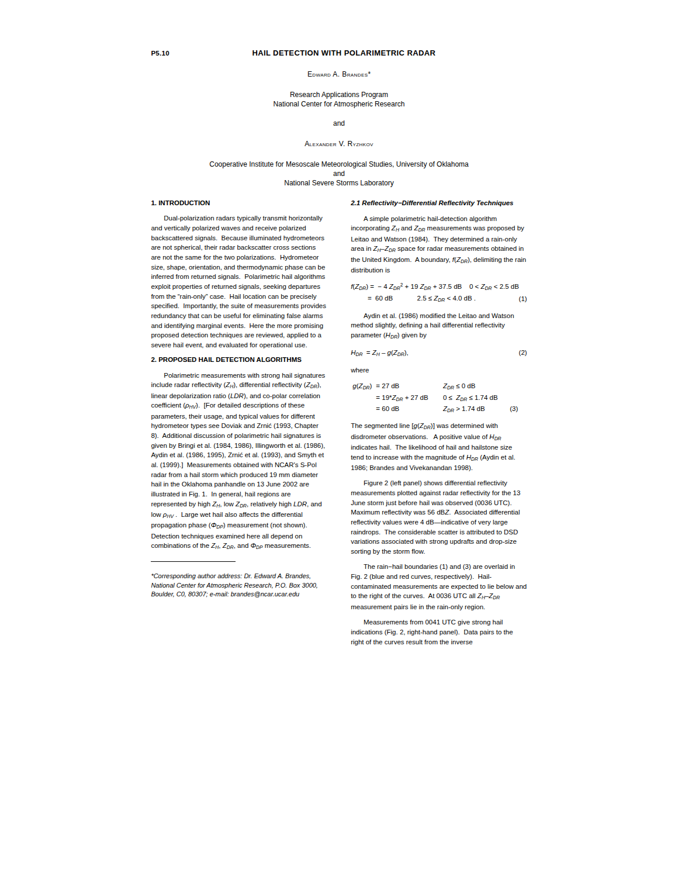P5.10
HAIL DETECTION WITH POLARIMETRIC RADAR
Edward A. Brandes*
Research Applications Program
National Center for Atmospheric Research
and
Alexander V. Ryzhkov
Cooperative Institute for Mesoscale Meteorological Studies, University of Oklahoma
and
National Severe Storms Laboratory
1. INTRODUCTION
Dual-polarization radars typically transmit horizontally and vertically polarized waves and receive polarized backscattered signals. Because illuminated hydrometeors are not spherical, their radar backscatter cross sections are not the same for the two polarizations. Hydrometeor size, shape, orientation, and thermodynamic phase can be inferred from returned signals. Polarimetric hail algorithms exploit properties of returned signals, seeking departures from the “rain-only” case. Hail location can be precisely specified. Importantly, the suite of measurements provides redundancy that can be useful for eliminating false alarms and identifying marginal events. Here the more promising proposed detection techniques are reviewed, applied to a severe hail event, and evaluated for operational use.
2. PROPOSED HAIL DETECTION ALGORITHMS
Polarimetric measurements with strong hail signatures include radar reflectivity (ZH), differential reflectivity (ZDR), linear depolarization ratio (LDR), and co-polar correlation coefficient (ρHV). [For detailed descriptions of these parameters, their usage, and typical values for different hydrometeor types see Doviak and Zrnić (1993, Chapter 8). Additional discussion of polarimetric hail signatures is given by Bringi et al. (1984, 1986), Illingworth et al. (1986), Aydin et al. (1986, 1995), Zrnić et al. (1993), and Smyth et al. (1999).] Measurements obtained with NCAR's S-Pol radar from a hail storm which produced 19 mm diameter hail in the Oklahoma panhandle on 13 June 2002 are illustrated in Fig. 1. In general, hail regions are represented by high ZH, low ZDR, relatively high LDR, and low ρHV . Large wet hail also affects the differential propagation phase (ΦDP) measurement (not shown). Detection techniques examined here all depend on combinations of the ZH, ZDR, and ΦDP measurements.
*Corresponding author address: Dr. Edward A. Brandes, National Center for Atmospheric Research, P.O. Box 3000, Boulder, C0, 80307; e-mail: brandes@ncar.ucar.edu
2.1 Reflectivity−Differential Reflectivity Techniques
A simple polarimetric hail-detection algorithm incorporating ZH and ZDR measurements was proposed by Leitao and Watson (1984). They determined a rain-only area in ZH–ZDR space for radar measurements obtained in the United Kingdom. A boundary, f(ZDR), delimiting the rain distribution is
f(ZDR) = − 4 ZDR2 + 19 ZDR + 37.5 dB 0 < ZDR < 2.5 dB
= 60 dB 2.5 ≤ ZDR < 4.0 dB .
(1)
Aydin et al. (1986) modified the Leitao and Watson method slightly, defining a hail differential reflectivity parameter (HDR) given by
HDR = ZH – g(ZDR),
(2)
where
| g ( Z DR ) | = 27 dB | Z DR ≤ 0 dB | |
| | = 19* Z DR + 27 dB | 0 ≤ Z DR ≤ 1.74 dB | |
| | = 60 dB | Z DR > 1.74 dB | (3) |
The segmented line [g(ZDR)] was determined with disdrometer observations. A positive value of HDR indicates hail. The likelihood of hail and hailstone size tend to increase with the magnitude of HDR (Aydin et al. 1986; Brandes and Vivekanandan 1998).
Figure 2 (left panel) shows differential reflectivity measurements plotted against radar reflectivity for the 13 June storm just before hail was observed (0036 UTC). Maximum reflectivity was 56 dBZ. Associated differential reflectivity values were 4 dB—indicative of very large raindrops. The considerable scatter is attributed to DSD variations associated with strong updrafts and drop-size sorting by the storm flow.
The rain−hail boundaries (1) and (3) are overlaid in Fig. 2 (blue and red curves, respectively). Hail-contaminated measurements are expected to lie below and to the right of the curves. At 0036 UTC all ZH–ZDR measurement pairs lie in the rain-only region.
Measurements from 0041 UTC give strong hail indications (Fig. 2, right-hand panel). Data pairs to the right of the curves result from the inverse